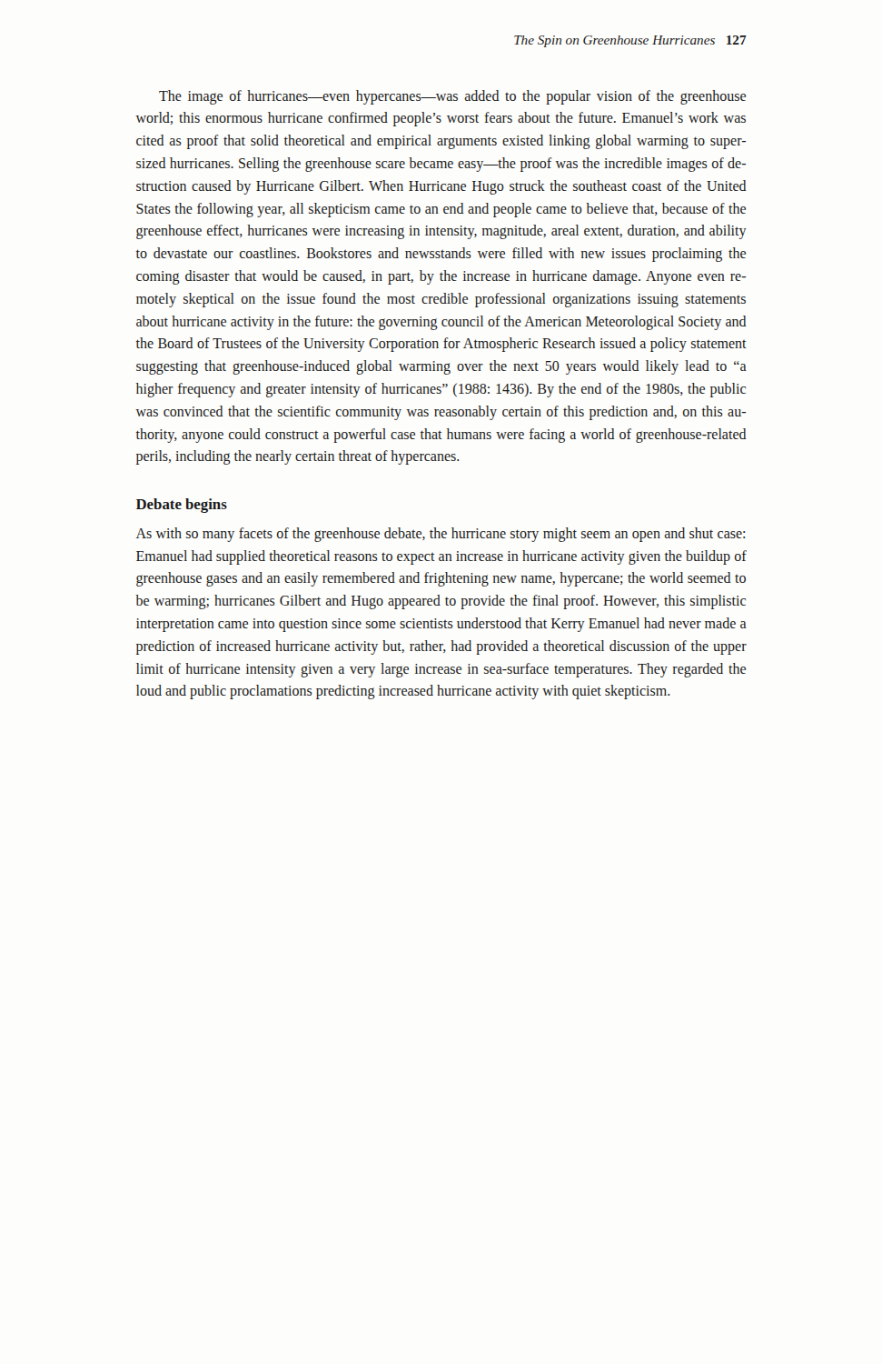The Spin on Greenhouse Hurricanes 127
The image of hurricanes—even hypercanes—was added to the popular vision of the greenhouse world; this enormous hurricane confirmed people’s worst fears about the future. Emanuel’s work was cited as proof that solid theoretical and empirical arguments existed linking global warming to super-sized hurricanes. Selling the greenhouse scare became easy—the proof was the incredible images of destruction caused by Hurricane Gilbert. When Hurricane Hugo struck the southeast coast of the United States the following year, all skepticism came to an end and people came to believe that, because of the greenhouse effect, hurricanes were increasing in intensity, magnitude, areal extent, duration, and ability to devastate our coastlines. Bookstores and newsstands were filled with new issues proclaiming the coming disaster that would be caused, in part, by the increase in hurricane damage. Anyone even remotely skeptical on the issue found the most credible professional organizations issuing statements about hurricane activity in the future: the governing council of the American Meteorological Society and the Board of Trustees of the University Corporation for Atmospheric Research issued a policy statement suggesting that greenhouse-induced global warming over the next 50 years would likely lead to “a higher frequency and greater intensity of hurricanes” (1988: 1436). By the end of the 1980s, the public was convinced that the scientific community was reasonably certain of this prediction and, on this authority, anyone could construct a powerful case that humans were facing a world of greenhouse-related perils, including the nearly certain threat of hypercanes.
Debate begins
As with so many facets of the greenhouse debate, the hurricane story might seem an open and shut case: Emanuel had supplied theoretical reasons to expect an increase in hurricane activity given the buildup of greenhouse gases and an easily remembered and frightening new name, hypercane; the world seemed to be warming; hurricanes Gilbert and Hugo appeared to provide the final proof. However, this simplistic interpretation came into question since some scientists understood that Kerry Emanuel had never made a prediction of increased hurricane activity but, rather, had provided a theoretical discussion of the upper limit of hurricane intensity given a very large increase in sea-surface temperatures. They regarded the loud and public proclamations predicting increased hurricane activity with quiet skepticism.